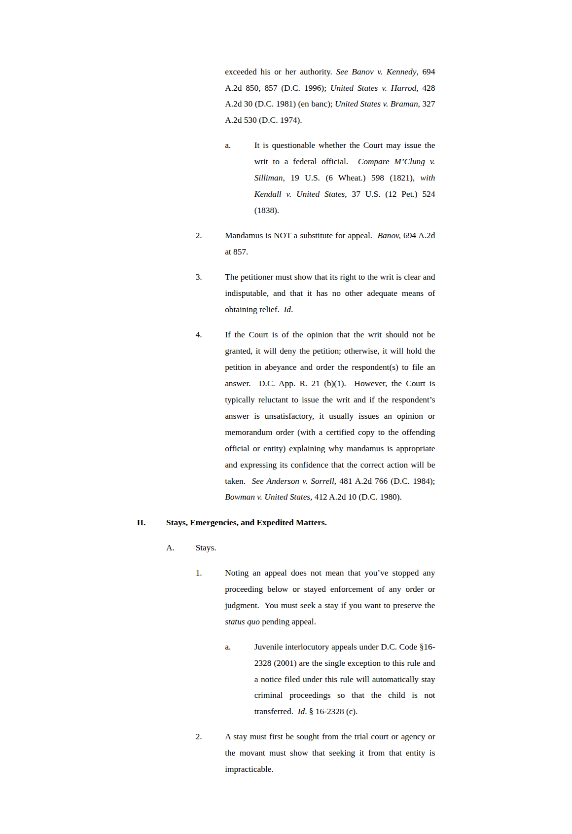exceeded his or her authority. See Banov v. Kennedy, 694 A.2d 850, 857 (D.C. 1996); United States v. Harrod, 428 A.2d 30 (D.C. 1981) (en banc); United States v. Braman, 327 A.2d 530 (D.C. 1974).
a.
It is questionable whether the Court may issue the writ to a federal official. Compare M’Clung v. Silliman, 19 U.S. (6 Wheat.) 598 (1821), with Kendall v. United States, 37 U.S. (12 Pet.) 524 (1838).
2.
Mandamus is NOT a substitute for appeal. Banov, 694 A.2d at 857.
3.
The petitioner must show that its right to the writ is clear and indisputable, and that it has no other adequate means of obtaining relief. Id.
4.
If the Court is of the opinion that the writ should not be granted, it will deny the petition; otherwise, it will hold the petition in abeyance and order the respondent(s) to file an answer. D.C. App. R. 21 (b)(1). However, the Court is typically reluctant to issue the writ and if the respondent’s answer is unsatisfactory, it usually issues an opinion or memorandum order (with a certified copy to the offending official or entity) explaining why mandamus is appropriate and expressing its confidence that the correct action will be taken. See Anderson v. Sorrell, 481 A.2d 766 (D.C. 1984); Bowman v. United States, 412 A.2d 10 (D.C. 1980).
II.
Stays, Emergencies, and Expedited Matters.
A.
Stays.
1.
Noting an appeal does not mean that you’ve stopped any proceeding below or stayed enforcement of any order or judgment. You must seek a stay if you want to preserve the status quo pending appeal.
a.
Juvenile interlocutory appeals under D.C. Code §16-2328 (2001) are the single exception to this rule and a notice filed under this rule will automatically stay criminal proceedings so that the child is not transferred. Id. § 16-2328 (c).
2.
A stay must first be sought from the trial court or agency or the movant must show that seeking it from that entity is impracticable.